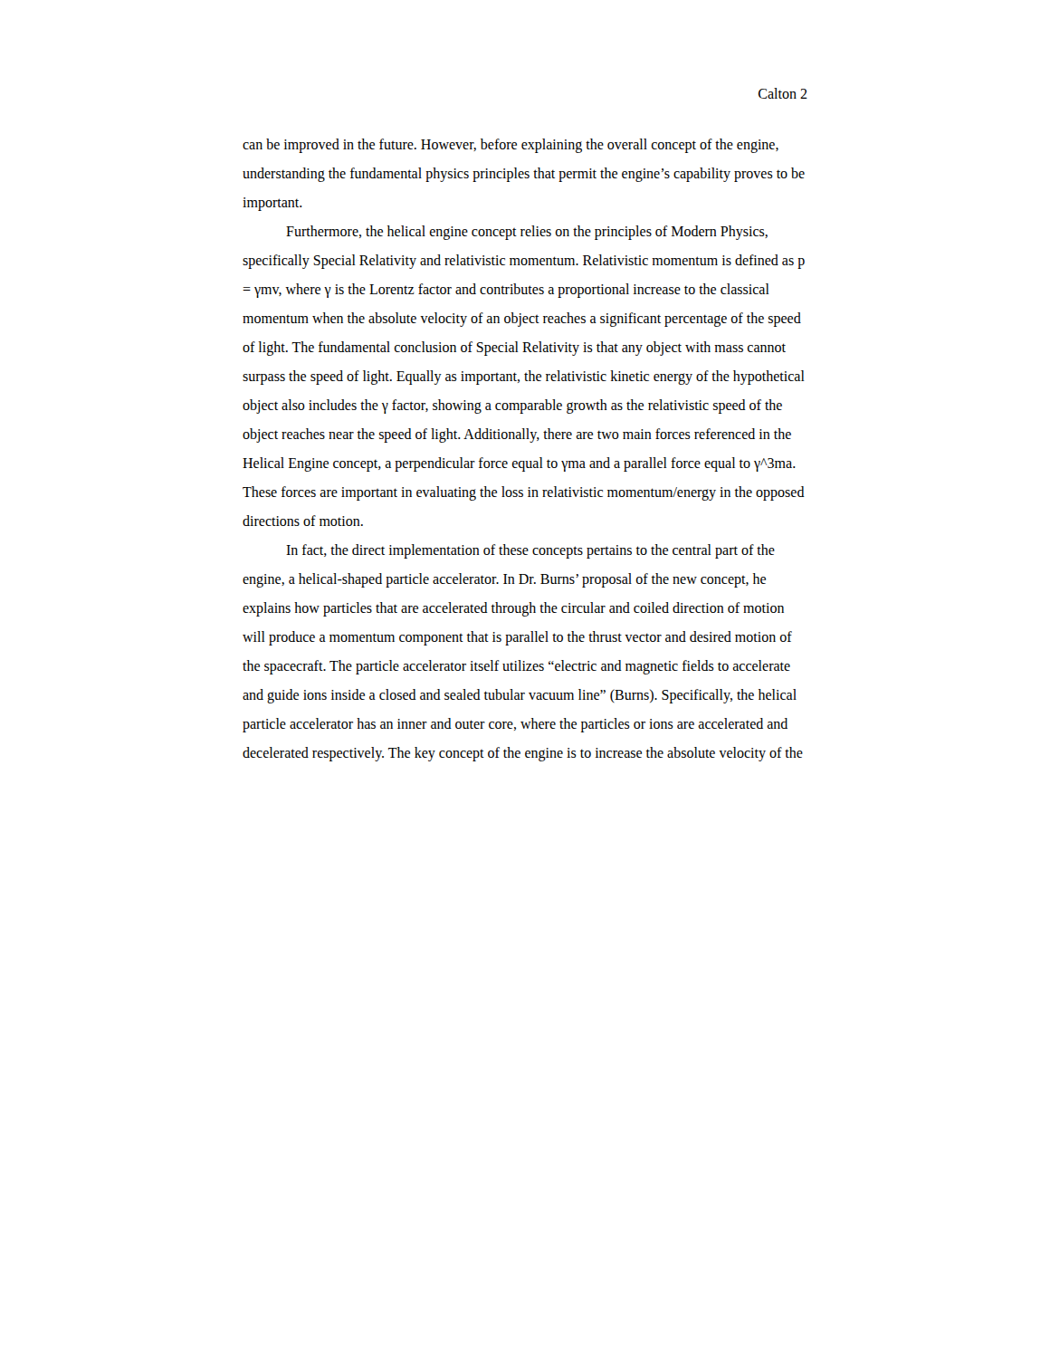Calton 2
can be improved in the future. However, before explaining the overall concept of the engine, understanding the fundamental physics principles that permit the engine’s capability proves to be important.
Furthermore, the helical engine concept relies on the principles of Modern Physics, specifically Special Relativity and relativistic momentum. Relativistic momentum is defined as p = γmv, where γ is the Lorentz factor and contributes a proportional increase to the classical momentum when the absolute velocity of an object reaches a significant percentage of the speed of light. The fundamental conclusion of Special Relativity is that any object with mass cannot surpass the speed of light. Equally as important, the relativistic kinetic energy of the hypothetical object also includes the γ factor, showing a comparable growth as the relativistic speed of the object reaches near the speed of light. Additionally, there are two main forces referenced in the Helical Engine concept, a perpendicular force equal to γma and a parallel force equal to γ^3ma. These forces are important in evaluating the loss in relativistic momentum/energy in the opposed directions of motion.
In fact, the direct implementation of these concepts pertains to the central part of the engine, a helical-shaped particle accelerator. In Dr. Burns’ proposal of the new concept, he explains how particles that are accelerated through the circular and coiled direction of motion will produce a momentum component that is parallel to the thrust vector and desired motion of the spacecraft. The particle accelerator itself utilizes “electric and magnetic fields to accelerate and guide ions inside a closed and sealed tubular vacuum line” (Burns). Specifically, the helical particle accelerator has an inner and outer core, where the particles or ions are accelerated and decelerated respectively. The key concept of the engine is to increase the absolute velocity of the